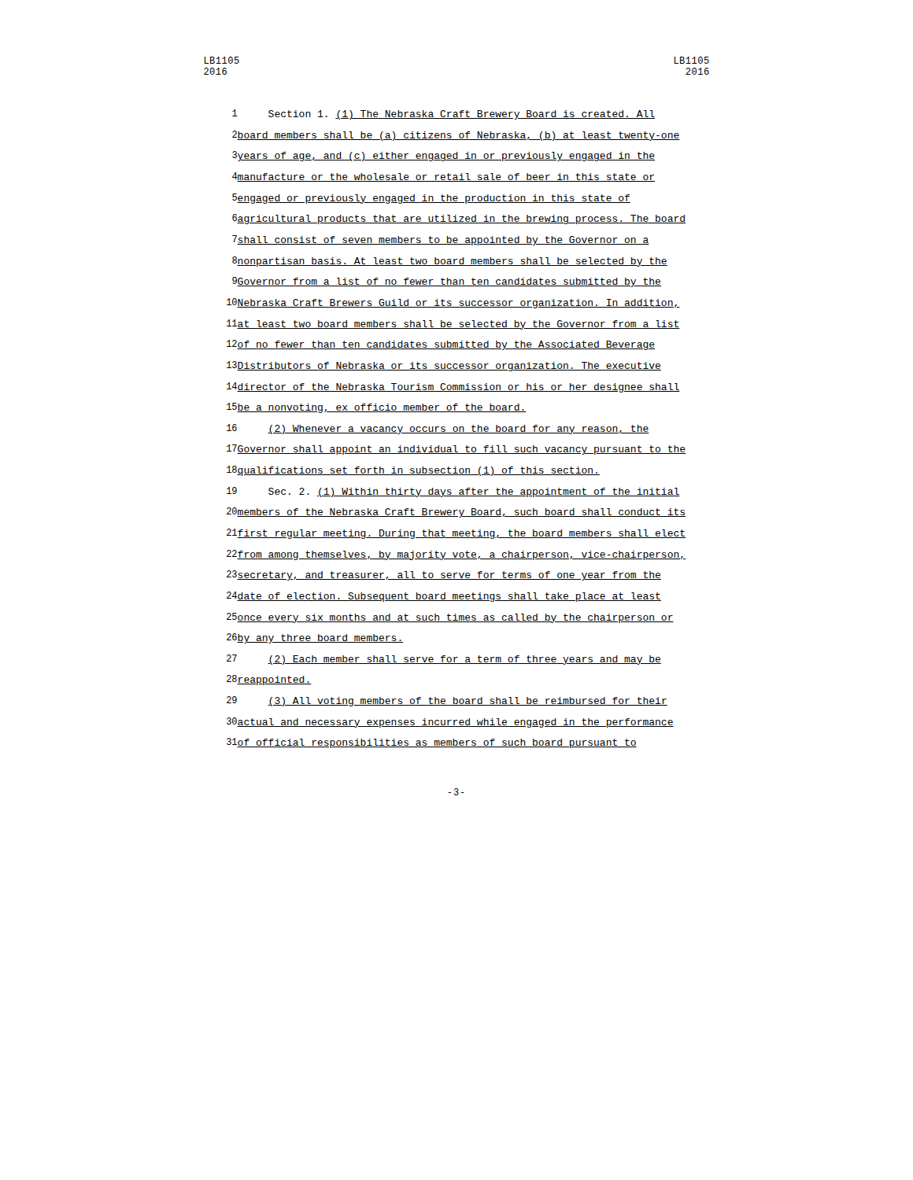LB1105
2016
LB1105
2016
| 1 | Section 1. (1) The Nebraska Craft Brewery Board is created. All |
| 2 | board members shall be (a) citizens of Nebraska, (b) at least twenty-one |
| 3 | years of age, and (c) either engaged in or previously engaged in the |
| 4 | manufacture or the wholesale or retail sale of beer in this state or |
| 5 | engaged or previously engaged in the production in this state of |
| 6 | agricultural products that are utilized in the brewing process. The board |
| 7 | shall consist of seven members to be appointed by the Governor on a |
| 8 | nonpartisan basis. At least two board members shall be selected by the |
| 9 | Governor from a list of no fewer than ten candidates submitted by the |
| 10 | Nebraska Craft Brewers Guild or its successor organization. In addition, |
| 11 | at least two board members shall be selected by the Governor from a list |
| 12 | of no fewer than ten candidates submitted by the Associated Beverage |
| 13 | Distributors of Nebraska or its successor organization. The executive |
| 14 | director of the Nebraska Tourism Commission or his or her designee shall |
| 15 | be a nonvoting, ex officio member of the board. |
| 16 | (2) Whenever a vacancy occurs on the board for any reason, the |
| 17 | Governor shall appoint an individual to fill such vacancy pursuant to the |
| 18 | qualifications set forth in subsection (1) of this section. |
| 19 | Sec. 2. (1) Within thirty days after the appointment of the initial |
| 20 | members of the Nebraska Craft Brewery Board, such board shall conduct its |
| 21 | first regular meeting. During that meeting, the board members shall elect |
| 22 | from among themselves, by majority vote, a chairperson, vice-chairperson, |
| 23 | secretary, and treasurer, all to serve for terms of one year from the |
| 24 | date of election. Subsequent board meetings shall take place at least |
| 25 | once every six months and at such times as called by the chairperson or |
| 26 | by any three board members. |
| 27 | (2) Each member shall serve for a term of three years and may be |
| 28 | reappointed. |
| 29 | (3) All voting members of the board shall be reimbursed for their |
| 30 | actual and necessary expenses incurred while engaged in the performance |
| 31 | of official responsibilities as members of such board pursuant to |
-3-